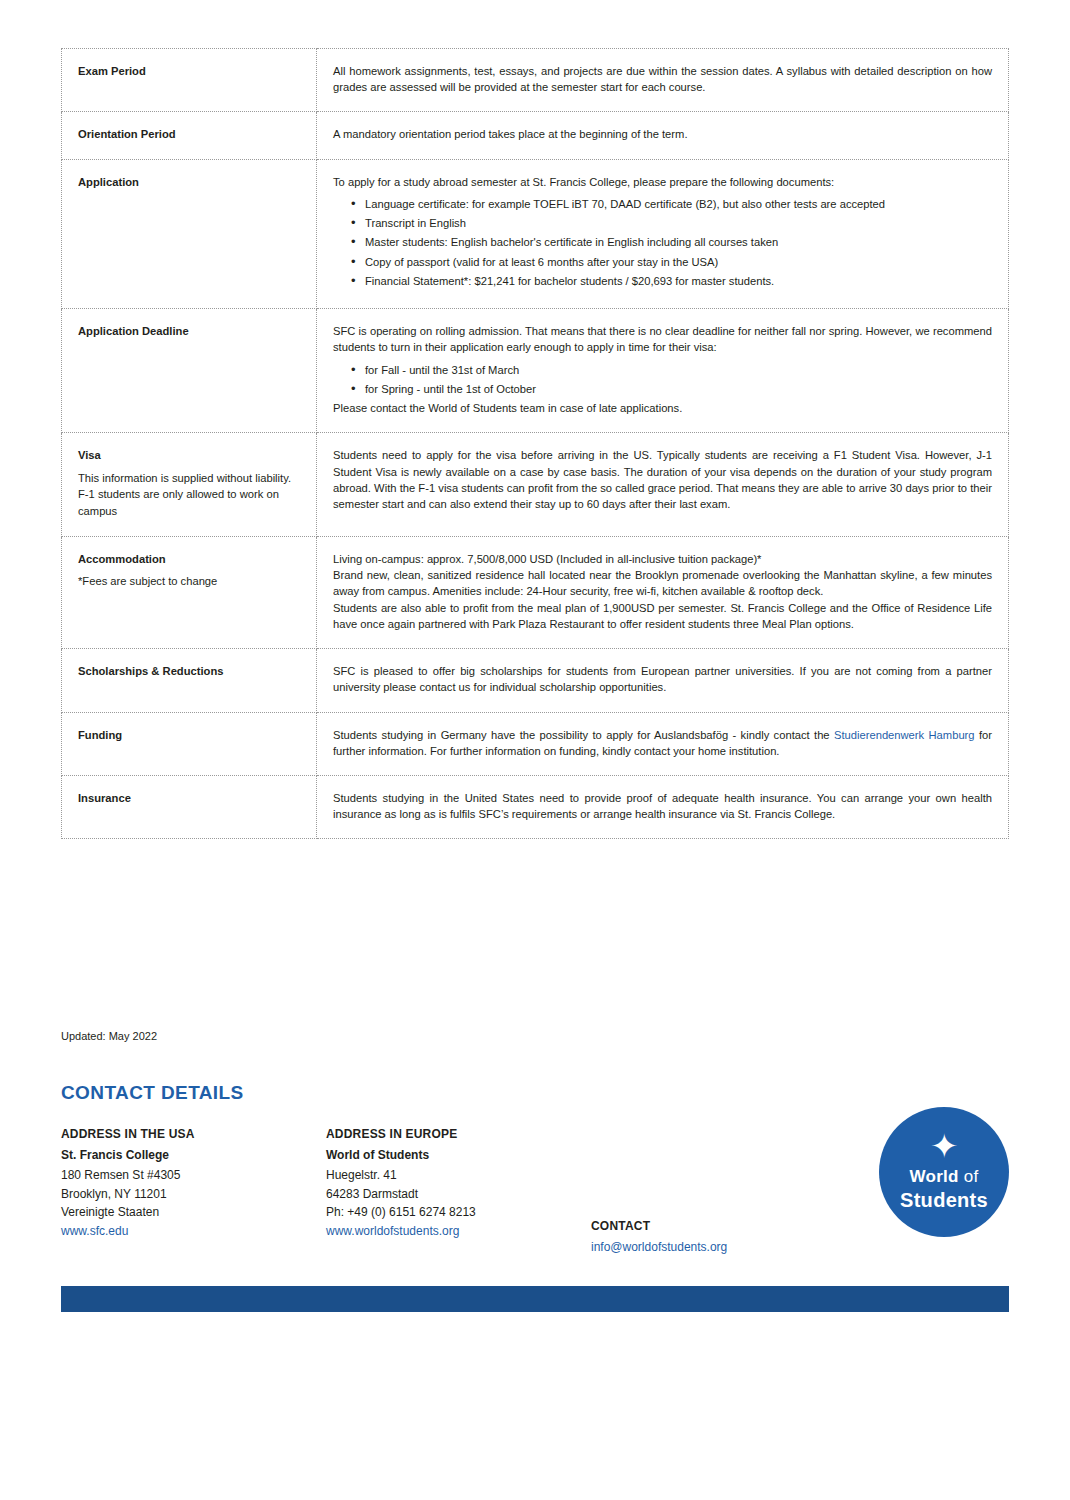| Exam Period | All homework assignments, test, essays, and projects are due within the session dates. A syllabus with detailed description on how grades are assessed will be provided at the semester start for each course. |
| Orientation Period | A mandatory orientation period takes place at the beginning of the term. |
| Application | To apply for a study abroad semester at St. Francis College, please prepare the following documents: Language certificate: for example TOEFL iBT 70, DAAD certificate (B2), but also other tests are accepted Transcript in English Master students: English bachelor's certificate in English including all courses taken Copy of passport (valid for at least 6 months after your stay in the USA) Financial Statement*: $21,241 for bachelor students / $20,693 for master students. |
| Application Deadline | SFC is operating on rolling admission. That means that there is no clear deadline for neither fall nor spring. However, we recommend students to turn in their application early enough to apply in time for their visa: for Fall - until the 31st of March for Spring - until the 1st of October Please contact the World of Students team in case of late applications. |
| Visa This information is supplied without liability. F-1 students are only allowed to work on campus | Students need to apply for the visa before arriving in the US. Typically students are receiving a F1 Student Visa. However, J-1 Student Visa is newly available on a case by case basis. The duration of your visa depends on the duration of your study program abroad. With the F-1 visa students can profit from the so called grace period. That means they are able to arrive 30 days prior to their semester start and can also extend their stay up to 60 days after their last exam. |
| Accommodation *Fees are subject to change | Living on-campus: approx. 7,500/8,000 USD (Included in all-inclusive tuition package)* Brand new, clean, sanitized residence hall located near the Brooklyn promenade overlooking the Manhattan skyline, a few minutes away from campus. Amenities include: 24-Hour security, free wi-fi, kitchen available & rooftop deck. Students are also able to profit from the meal plan of 1,900USD per semester. St. Francis College and the Office of Residence Life have once again partnered with Park Plaza Restaurant to offer resident students three Meal Plan options. |
| Scholarships & Reductions | SFC is pleased to offer big scholarships for students from European partner universities. If you are not coming from a partner university please contact us for individual scholarship opportunities. |
| Funding | Students studying in Germany have the possibility to apply for Auslandsbafög - kindly contact the Studierendenwerk Hamburg for further information. For further information on funding, kindly contact your home institution. |
| Insurance | Students studying in the United States need to provide proof of adequate health insurance. You can arrange your own health insurance as long as is fulfils SFC’s requirements or arrange health insurance via St. Francis College. |
Updated: May 2022
CONTACT DETAILS
ADDRESS IN THE USA
St. Francis College
180 Remsen St #4305
Brooklyn, NY 11201
Vereinigte Staaten
www.sfc.edu
ADDRESS IN EUROPE
World of Students
Huegelstr. 41
64283 Darmstadt
Ph: +49 (0) 6151 6274 8213
www.worldofstudents.org
CONTACT
info@worldofstudents.org
✦
World of
Students